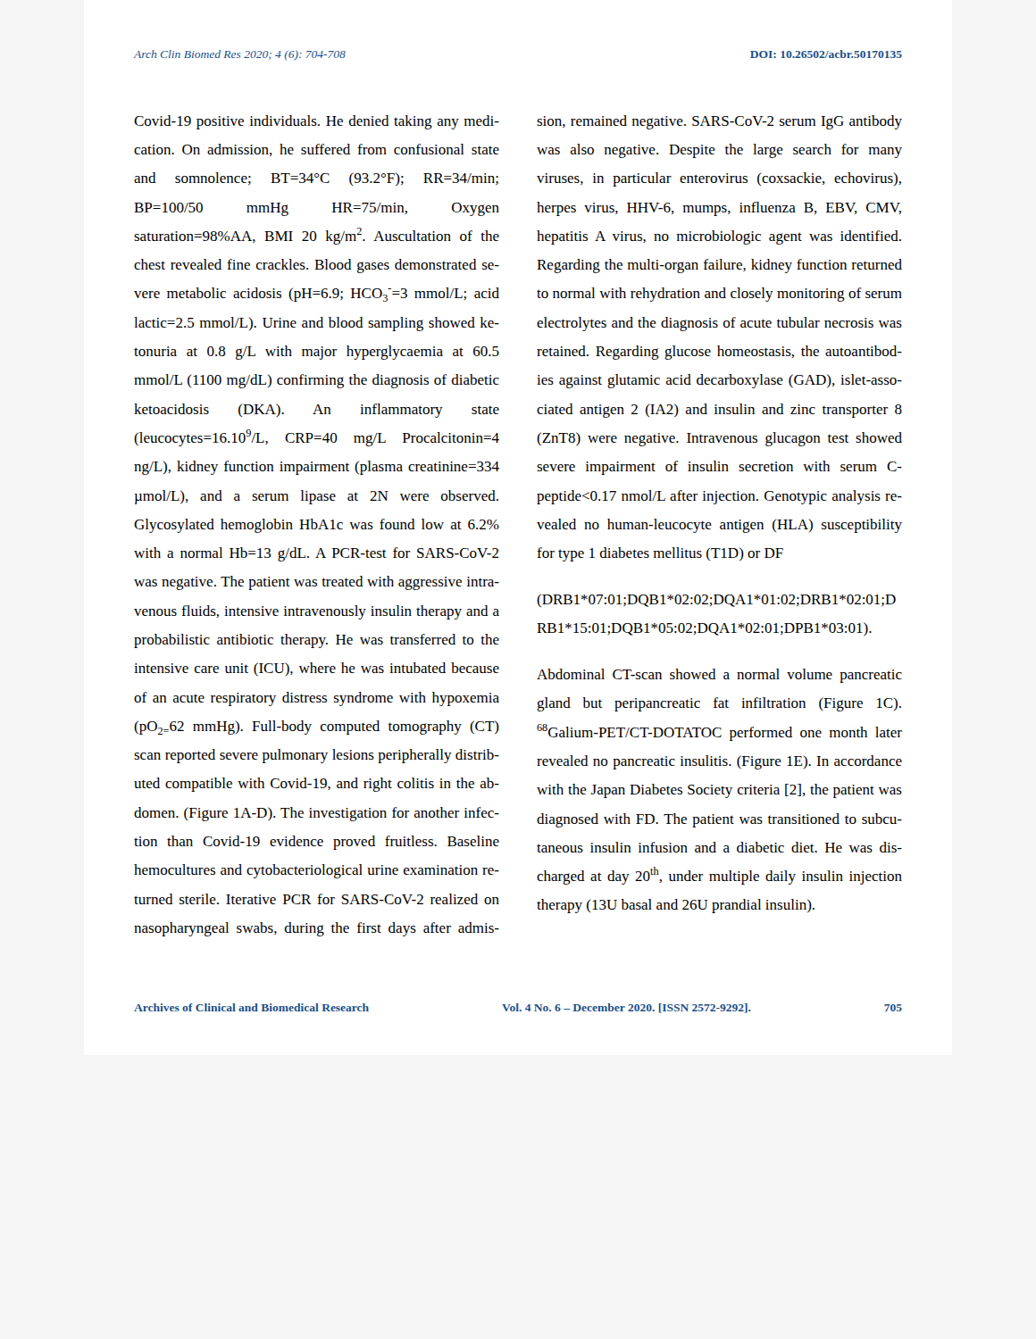Arch Clin Biomed Res 2020; 4 (6): 704-708 DOI: 10.26502/acbr.50170135
Covid-19 positive individuals. He denied taking any medication. On admission, he suffered from confusional state and somnolence; BT=34°C (93.2°F); RR=34/min; BP=100/50 mmHg HR=75/min, Oxygen saturation=98%AA, BMI 20 kg/m2. Auscultation of the chest revealed fine crackles. Blood gases demonstrated severe metabolic acidosis (pH=6.9; HCO3-=3 mmol/L; acid lactic=2.5 mmol/L). Urine and blood sampling showed ketonuria at 0.8 g/L with major hyperglycaemia at 60.5 mmol/L (1100 mg/dL) confirming the diagnosis of diabetic ketoacidosis (DKA). An inflammatory state (leucocytes=16.109/L, CRP=40 mg/L Procalcitonin=4 ng/L), kidney function impairment (plasma creatinine=334 µmol/L), and a serum lipase at 2N were observed. Glycosylated hemoglobin HbA1c was found low at 6.2% with a normal Hb=13 g/dL. A PCR-test for SARS-CoV-2 was negative. The patient was treated with aggressive intra-venous fluids, intensive intravenously insulin therapy and a probabilistic antibiotic therapy. He was transferred to the intensive care unit (ICU), where he was intubated because of an acute respiratory distress syndrome with hypoxemia (pO2=62 mmHg). Full-body computed tomography (CT) scan reported severe pulmonary lesions peripherally distributed compatible with Covid-19, and right colitis in the abdomen. (Figure 1A-D). The investigation for another infection than Covid-19 evidence proved fruitless. Baseline hemocultures and cytobacteriological urine examination returned sterile. Iterative PCR for SARS-CoV-2 realized on nasopharyngeal swabs, during the first days after admission, remained negative. SARS-CoV-2 serum IgG antibody was also negative. Despite the large search for many viruses, in particular enterovirus (coxsackie, echovirus), herpes virus, HHV-6, mumps, influenza B, EBV, CMV, hepatitis A virus, no microbiologic agent was identified. Regarding the multi-organ failure, kidney function returned to normal with rehydration and closely monitoring of serum electrolytes and the diagnosis of acute tubular necrosis was retained. Regarding glucose homeostasis, the autoantibodies against glutamic acid decarboxylase (GAD), islet-associated antigen 2 (IA2) and insulin and zinc transporter 8 (ZnT8) were negative. Intravenous glucagon test showed severe impairment of insulin secretion with serum C-peptide<0.17 nmol/L after injection. Genotypic analysis revealed no human-leucocyte antigen (HLA) susceptibility for type 1 diabetes mellitus (T1D) or DF
(DRB1*07:01;DQB1*02:02;DQA1*01:02;DRB1*02:01;DRB1*15:01;DQB1*05:02;DQA1*02:01;DPB1*03:01).
Abdominal CT-scan showed a normal volume pancreatic gland but peripancreatic fat infiltration (Figure 1C). 68Galium-PET/CT-DOTATOC performed one month later revealed no pancreatic insulitis. (Figure 1E). In accordance with the Japan Diabetes Society criteria [2], the patient was diagnosed with FD. The patient was transitioned to subcutaneous insulin infusion and a diabetic diet. He was discharged at day 20th, under multiple daily insulin injection therapy (13U basal and 26U prandial insulin).
Archives of Clinical and Biomedical Research Vol. 4 No. 6 – December 2020. [ISSN 2572-9292]. 705